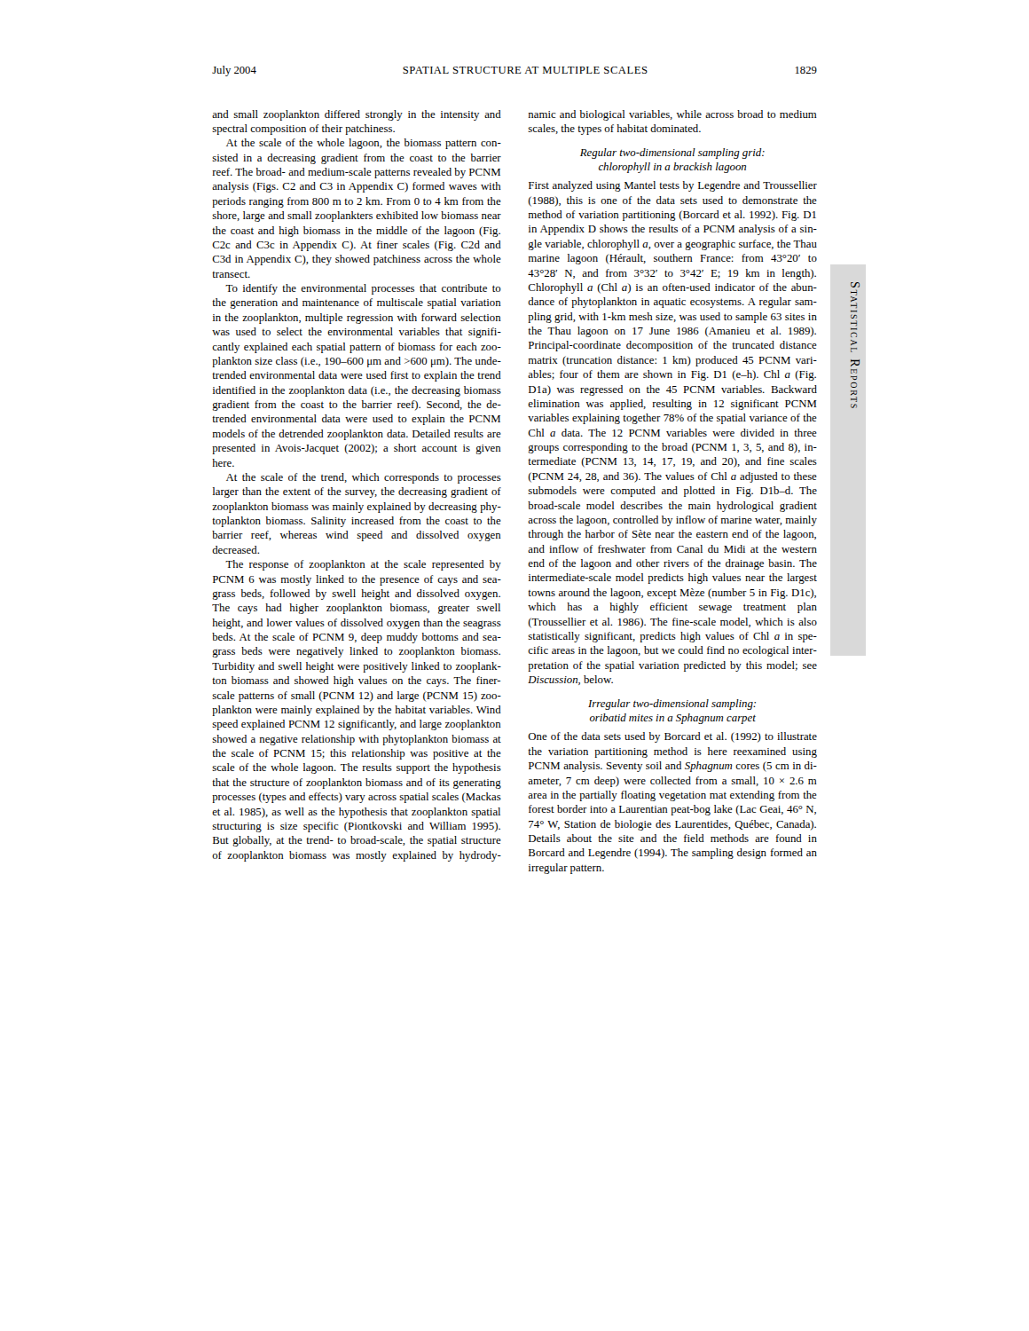July 2004 SPATIAL STRUCTURE AT MULTIPLE SCALES 1829
Statistical Reports
and small zooplankton differed strongly in the intensity and spectral composition of their patchiness.
At the scale of the whole lagoon, the biomass pattern consisted in a decreasing gradient from the coast to the barrier reef. The broad- and medium-scale patterns revealed by PCNM analysis (Figs. C2 and C3 in Appendix C) formed waves with periods ranging from 800 m to 2 km. From 0 to 4 km from the shore, large and small zooplankters exhibited low biomass near the coast and high biomass in the middle of the lagoon (Fig. C2c and C3c in Appendix C). At finer scales (Fig. C2d and C3d in Appendix C), they showed patchiness across the whole transect.
To identify the environmental processes that contribute to the generation and maintenance of multiscale spatial variation in the zooplankton, multiple regression with forward selection was used to select the environmental variables that significantly explained each spatial pattern of biomass for each zooplankton size class (i.e., 190–600 μm and >600 μm). The undetrended environmental data were used first to explain the trend identified in the zooplankton data (i.e., the decreasing biomass gradient from the coast to the barrier reef). Second, the detrended environmental data were used to explain the PCNM models of the detrended zooplankton data. Detailed results are presented in Avois-Jacquet (2002); a short account is given here.
At the scale of the trend, which corresponds to processes larger than the extent of the survey, the decreasing gradient of zooplankton biomass was mainly explained by decreasing phytoplankton biomass. Salinity increased from the coast to the barrier reef, whereas wind speed and dissolved oxygen decreased.
The response of zooplankton at the scale represented by PCNM 6 was mostly linked to the presence of cays and seagrass beds, followed by swell height and dissolved oxygen. The cays had higher zooplankton biomass, greater swell height, and lower values of dissolved oxygen than the seagrass beds. At the scale of PCNM 9, deep muddy bottoms and seagrass beds were negatively linked to zooplankton biomass. Turbidity and swell height were positively linked to zooplankton biomass and showed high values on the cays. The finer-scale patterns of small (PCNM 12) and large (PCNM 15) zooplankton were mainly explained by the habitat variables. Wind speed explained PCNM 12 significantly, and large zooplankton showed a negative relationship with phytoplankton biomass at the scale of PCNM 15; this relationship was positive at the scale of the whole lagoon. The results support the hypothesis that the structure of zooplankton biomass and of its generating processes (types and effects) vary across spatial scales (Mackas et al. 1985), as well as the hypothesis that zooplankton spatial structuring is size specific (Piontkovski and William 1995). But globally, at the trend- to broad-scale, the spatial structure of zooplankton biomass was mostly explained by hydrodynamic and biological variables, while across broad to medium scales, the types of habitat dominated.
Regular two-dimensional sampling grid:
chlorophyll in a brackish lagoon
First analyzed using Mantel tests by Legendre and Troussellier (1988), this is one of the data sets used to demonstrate the method of variation partitioning (Borcard et al. 1992). Fig. D1 in Appendix D shows the results of a PCNM analysis of a single variable, chlorophyll a, over a geographic surface, the Thau marine lagoon (Hérault, southern France: from 43°20′ to 43°28′ N, and from 3°32′ to 3°42′ E; 19 km in length). Chlorophyll a (Chl a) is an often-used indicator of the abundance of phytoplankton in aquatic ecosystems. A regular sampling grid, with 1-km mesh size, was used to sample 63 sites in the Thau lagoon on 17 June 1986 (Amanieu et al. 1989). Principal-coordinate decomposition of the truncated distance matrix (truncation distance: 1 km) produced 45 PCNM variables; four of them are shown in Fig. D1 (e–h). Chl a (Fig. D1a) was regressed on the 45 PCNM variables. Backward elimination was applied, resulting in 12 significant PCNM variables explaining together 78% of the spatial variance of the Chl a data. The 12 PCNM variables were divided in three groups corresponding to the broad (PCNM 1, 3, 5, and 8), intermediate (PCNM 13, 14, 17, 19, and 20), and fine scales (PCNM 24, 28, and 36). The values of Chl a adjusted to these submodels were computed and plotted in Fig. D1b–d. The broad-scale model describes the main hydrological gradient across the lagoon, controlled by inflow of marine water, mainly through the harbor of Sète near the eastern end of the lagoon, and inflow of freshwater from Canal du Midi at the western end of the lagoon and other rivers of the drainage basin. The intermediate-scale model predicts high values near the largest towns around the lagoon, except Mèze (number 5 in Fig. D1c), which has a highly efficient sewage treatment plan (Troussellier et al. 1986). The fine-scale model, which is also statistically significant, predicts high values of Chl a in specific areas in the lagoon, but we could find no ecological interpretation of the spatial variation predicted by this model; see Discussion, below.
Irregular two-dimensional sampling:
oribatid mites in a Sphagnum carpet
One of the data sets used by Borcard et al. (1992) to illustrate the variation partitioning method is here reexamined using PCNM analysis. Seventy soil and Sphagnum cores (5 cm in diameter, 7 cm deep) were collected from a small, 10 × 2.6 m area in the partially floating vegetation mat extending from the forest border into a Laurentian peat-bog lake (Lac Geai, 46° N, 74° W, Station de biologie des Laurentides, Québec, Canada). Details about the site and the field methods are found in Borcard and Legendre (1994). The sampling design formed an irregular pattern.